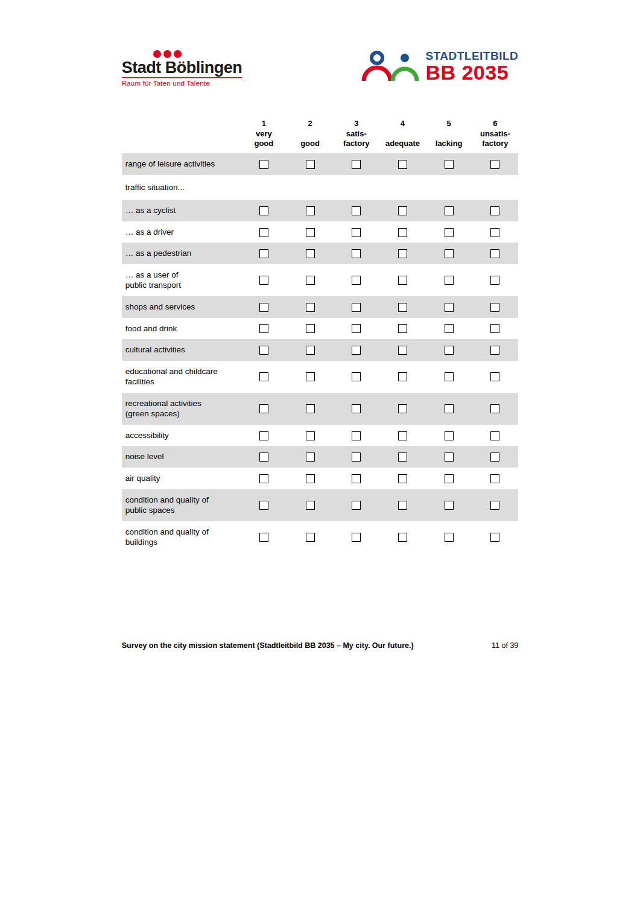Stadt Böblingen
Raum für Taten und Talente
STADTLEITBILD
BB 2035
| | 1 very good | 2 good | 3 satis- factory | 4 adequate | 5 lacking | 6 unsatis- factory |
| --- | --- | --- | --- | --- | --- | --- |
| range of leisure activities | | | | | | |
| traffic situation... | | | | | | |
| … as a cyclist | | | | | | |
| … as a driver | | | | | | |
| … as a pedestrian | | | | | | |
| … as a user of public transport | | | | | | |
| shops and services | | | | | | |
| food and drink | | | | | | |
| cultural activities | | | | | | |
| educational and childcare facilities | | | | | | |
| recreational activities (green spaces) | | | | | | |
| accessibility | | | | | | |
| noise level | | | | | | |
| air quality | | | | | | |
| condition and quality of public spaces | | | | | | |
| condition and quality of buildings | | | | | | |
Survey on the city mission statement (Stadtleitbild BB 2035 – My city. Our future.)
11 of 39